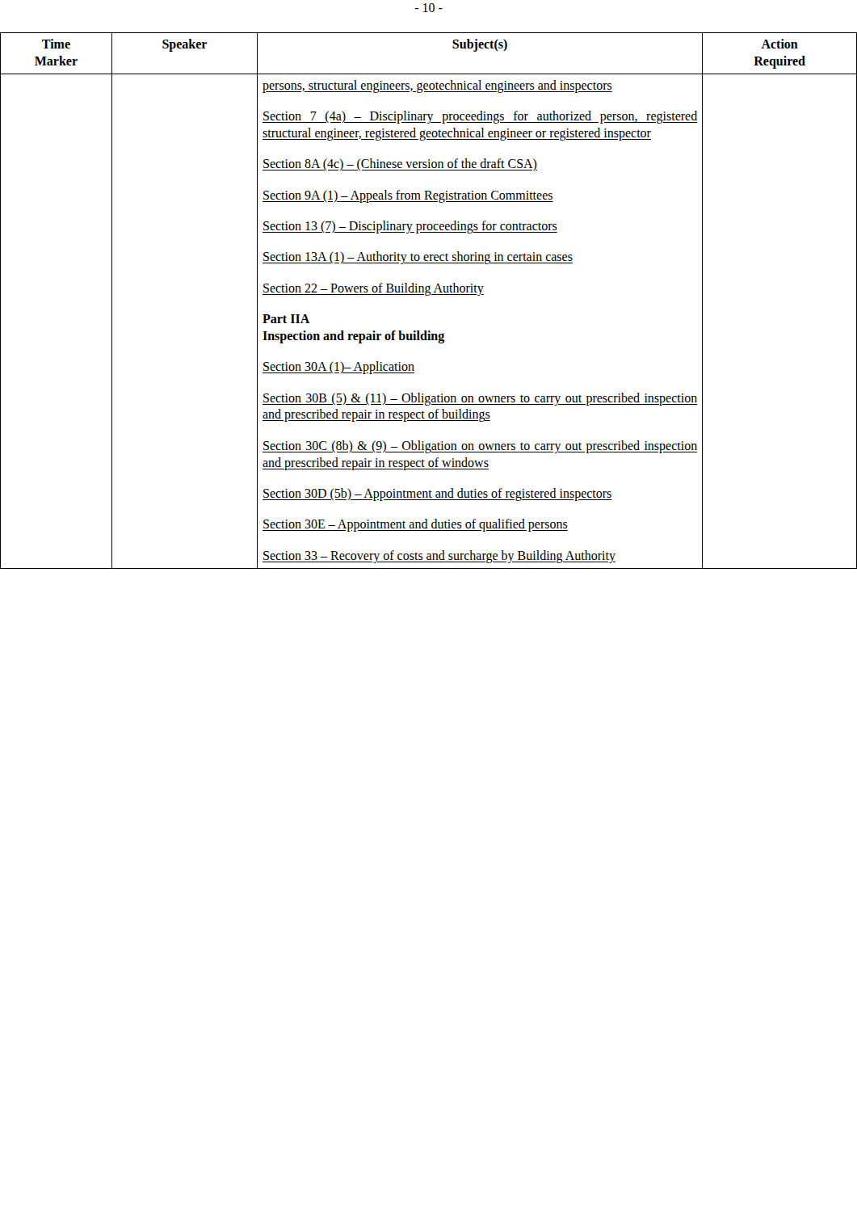- 10 -
| Time Marker | Speaker | Subject(s) | Action Required |
| --- | --- | --- | --- |
| | | persons, structural engineers, geotechnical engineers and inspectors Section 7 (4a) – Disciplinary proceedings for authorized person, registered structural engineer, registered geotechnical engineer or registered inspector Section 8A (4c) – (Chinese version of the draft CSA) Section 9A (1) – Appeals from Registration Committees Section 13 (7) – Disciplinary proceedings for contractors Section 13A (1) – Authority to erect shoring in certain cases Section 22 – Powers of Building Authority Part IIA Inspection and repair of building Section 30A (1)– Application Section 30B (5) & (11) – Obligation on owners to carry out prescribed inspection and prescribed repair in respect of buildings Section 30C (8b) & (9) – Obligation on owners to carry out prescribed inspection and prescribed repair in respect of windows Section 30D (5b) – Appointment and duties of registered inspectors Section 30E – Appointment and duties of qualified persons Section 33 – Recovery of costs and surcharge by Building Authority | |